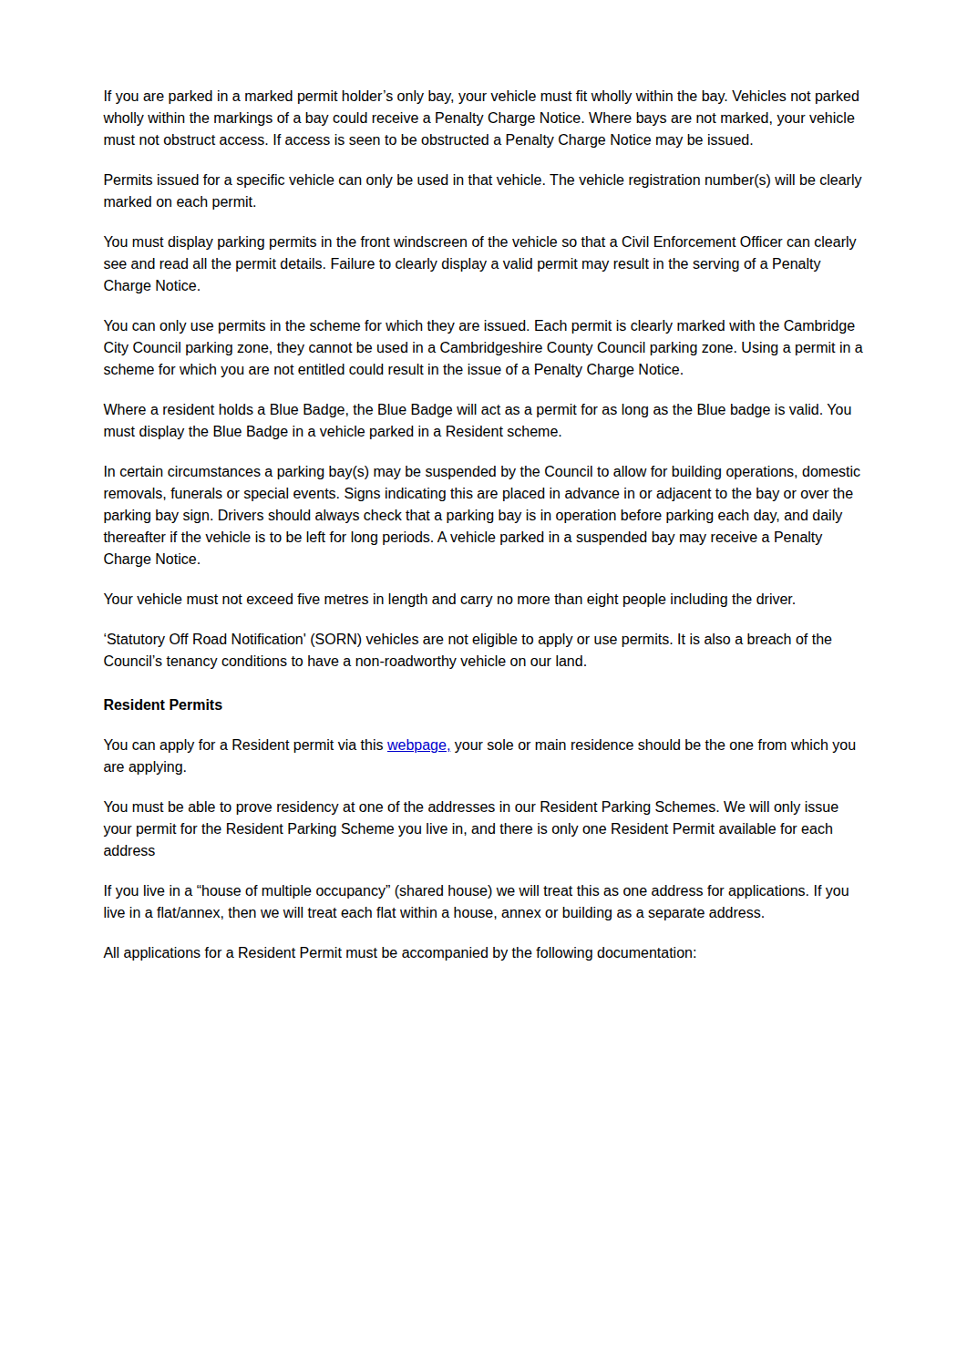If you are parked in a marked permit holder’s only bay, your vehicle must fit wholly within the bay. Vehicles not parked wholly within the markings of a bay could receive a Penalty Charge Notice. Where bays are not marked, your vehicle must not obstruct access. If access is seen to be obstructed a Penalty Charge Notice may be issued.
Permits issued for a specific vehicle can only be used in that vehicle. The vehicle registration number(s) will be clearly marked on each permit.
You must display parking permits in the front windscreen of the vehicle so that a Civil Enforcement Officer can clearly see and read all the permit details. Failure to clearly display a valid permit may result in the serving of a Penalty Charge Notice.
You can only use permits in the scheme for which they are issued. Each permit is clearly marked with the Cambridge City Council parking zone, they cannot be used in a Cambridgeshire County Council parking zone. Using a permit in a scheme for which you are not entitled could result in the issue of a Penalty Charge Notice.
Where a resident holds a Blue Badge, the Blue Badge will act as a permit for as long as the Blue badge is valid. You must display the Blue Badge in a vehicle parked in a Resident scheme.
In certain circumstances a parking bay(s) may be suspended by the Council to allow for building operations, domestic removals, funerals or special events. Signs indicating this are placed in advance in or adjacent to the bay or over the parking bay sign. Drivers should always check that a parking bay is in operation before parking each day, and daily thereafter if the vehicle is to be left for long periods. A vehicle parked in a suspended bay may receive a Penalty Charge Notice.
Your vehicle must not exceed five metres in length and carry no more than eight people including the driver.
‘Statutory Off Road Notification' (SORN) vehicles are not eligible to apply or use permits. It is also a breach of the Council’s tenancy conditions to have a non-roadworthy vehicle on our land.
Resident Permits
You can apply for a Resident permit via this webpage, your sole or main residence should be the one from which you are applying.
You must be able to prove residency at one of the addresses in our Resident Parking Schemes. We will only issue your permit for the Resident Parking Scheme you live in, and there is only one Resident Permit available for each address
If you live in a “house of multiple occupancy” (shared house) we will treat this as one address for applications. If you live in a flat/annex, then we will treat each flat within a house, annex or building as a separate address.
All applications for a Resident Permit must be accompanied by the following documentation: